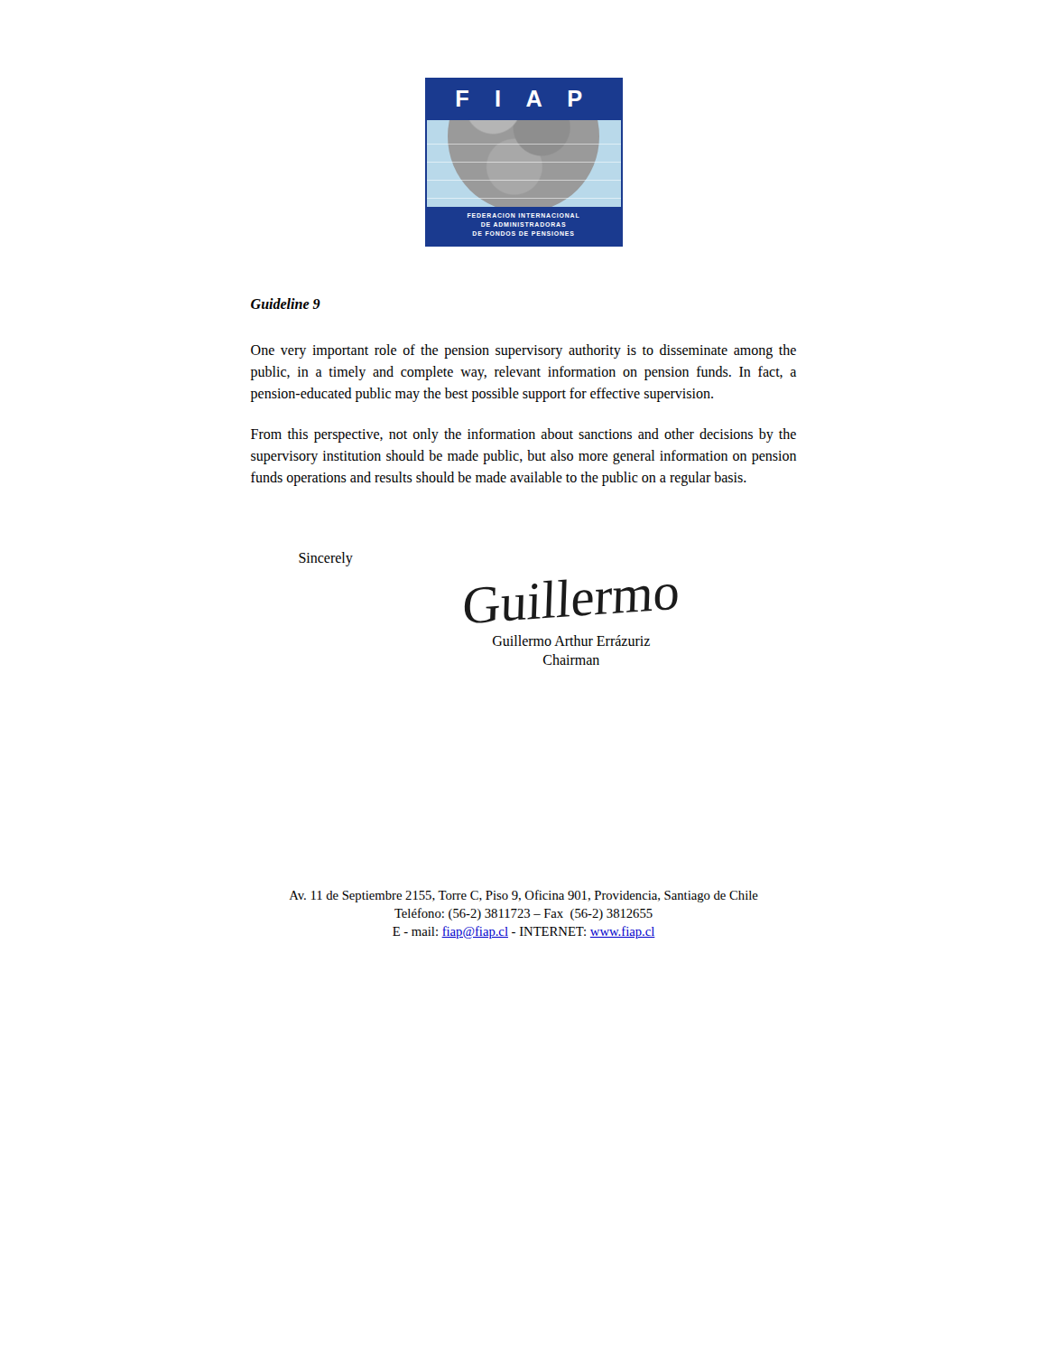F I A P
FEDERACION INTERNACIONAL
DE ADMINISTRADORAS
DE FONDOS DE PENSIONES
Guideline 9
One very important role of the pension supervisory authority is to disseminate among the public, in a timely and complete way, relevant information on pension funds. In fact, a pension-educated public may the best possible support for effective supervision.
From this perspective, not only the information about sanctions and other decisions by the supervisory institution should be made public, but also more general information on pension funds operations and results should be made available to the public on a regular basis.
Sincerely
Guillermo
Guillermo Arthur Errázuriz
Chairman
Av. 11 de Septiembre 2155, Torre C, Piso 9, Oficina 901, Providencia, Santiago de Chile
Teléfono: (56-2) 3811723 – Fax (56-2) 3812655
E - mail: fiap@fiap.cl - INTERNET: www.fiap.cl